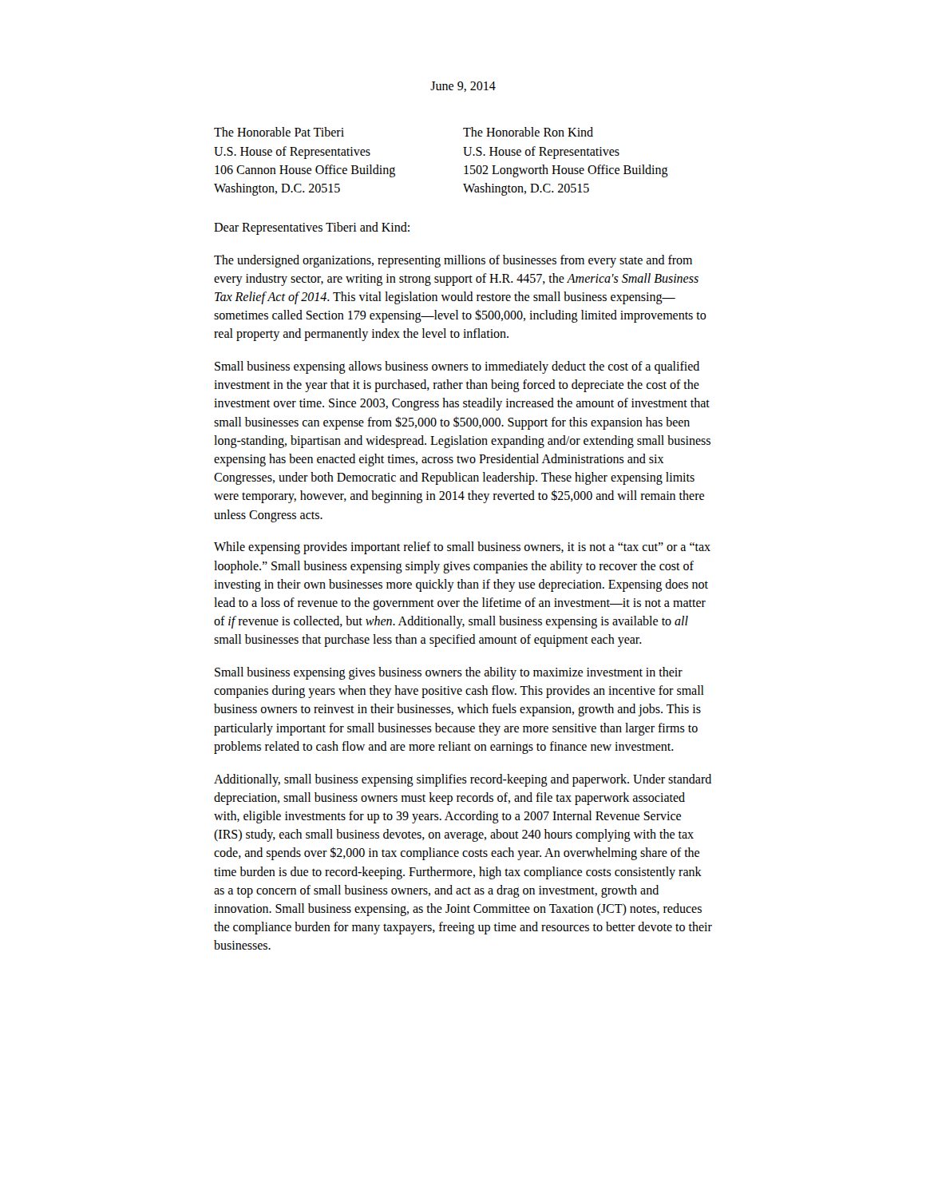June 9, 2014
| The Honorable Pat Tiberi U.S. House of Representatives 106 Cannon House Office Building Washington, D.C. 20515 | The Honorable Ron Kind U.S. House of Representatives 1502 Longworth House Office Building Washington, D.C. 20515 |
Dear Representatives Tiberi and Kind:
The undersigned organizations, representing millions of businesses from every state and from every industry sector, are writing in strong support of H.R. 4457, the America's Small Business Tax Relief Act of 2014. This vital legislation would restore the small business expensing—sometimes called Section 179 expensing—level to $500,000, including limited improvements to real property and permanently index the level to inflation.
Small business expensing allows business owners to immediately deduct the cost of a qualified investment in the year that it is purchased, rather than being forced to depreciate the cost of the investment over time. Since 2003, Congress has steadily increased the amount of investment that small businesses can expense from $25,000 to $500,000. Support for this expansion has been long-standing, bipartisan and widespread. Legislation expanding and/or extending small business expensing has been enacted eight times, across two Presidential Administrations and six Congresses, under both Democratic and Republican leadership. These higher expensing limits were temporary, however, and beginning in 2014 they reverted to $25,000 and will remain there unless Congress acts.
While expensing provides important relief to small business owners, it is not a “tax cut” or a “tax loophole.” Small business expensing simply gives companies the ability to recover the cost of investing in their own businesses more quickly than if they use depreciation. Expensing does not lead to a loss of revenue to the government over the lifetime of an investment—it is not a matter of if revenue is collected, but when. Additionally, small business expensing is available to all small businesses that purchase less than a specified amount of equipment each year.
Small business expensing gives business owners the ability to maximize investment in their companies during years when they have positive cash flow. This provides an incentive for small business owners to reinvest in their businesses, which fuels expansion, growth and jobs. This is particularly important for small businesses because they are more sensitive than larger firms to problems related to cash flow and are more reliant on earnings to finance new investment.
Additionally, small business expensing simplifies record-keeping and paperwork. Under standard depreciation, small business owners must keep records of, and file tax paperwork associated with, eligible investments for up to 39 years. According to a 2007 Internal Revenue Service (IRS) study, each small business devotes, on average, about 240 hours complying with the tax code, and spends over $2,000 in tax compliance costs each year. An overwhelming share of the time burden is due to record-keeping. Furthermore, high tax compliance costs consistently rank as a top concern of small business owners, and act as a drag on investment, growth and innovation. Small business expensing, as the Joint Committee on Taxation (JCT) notes, reduces the compliance burden for many taxpayers, freeing up time and resources to better devote to their businesses.